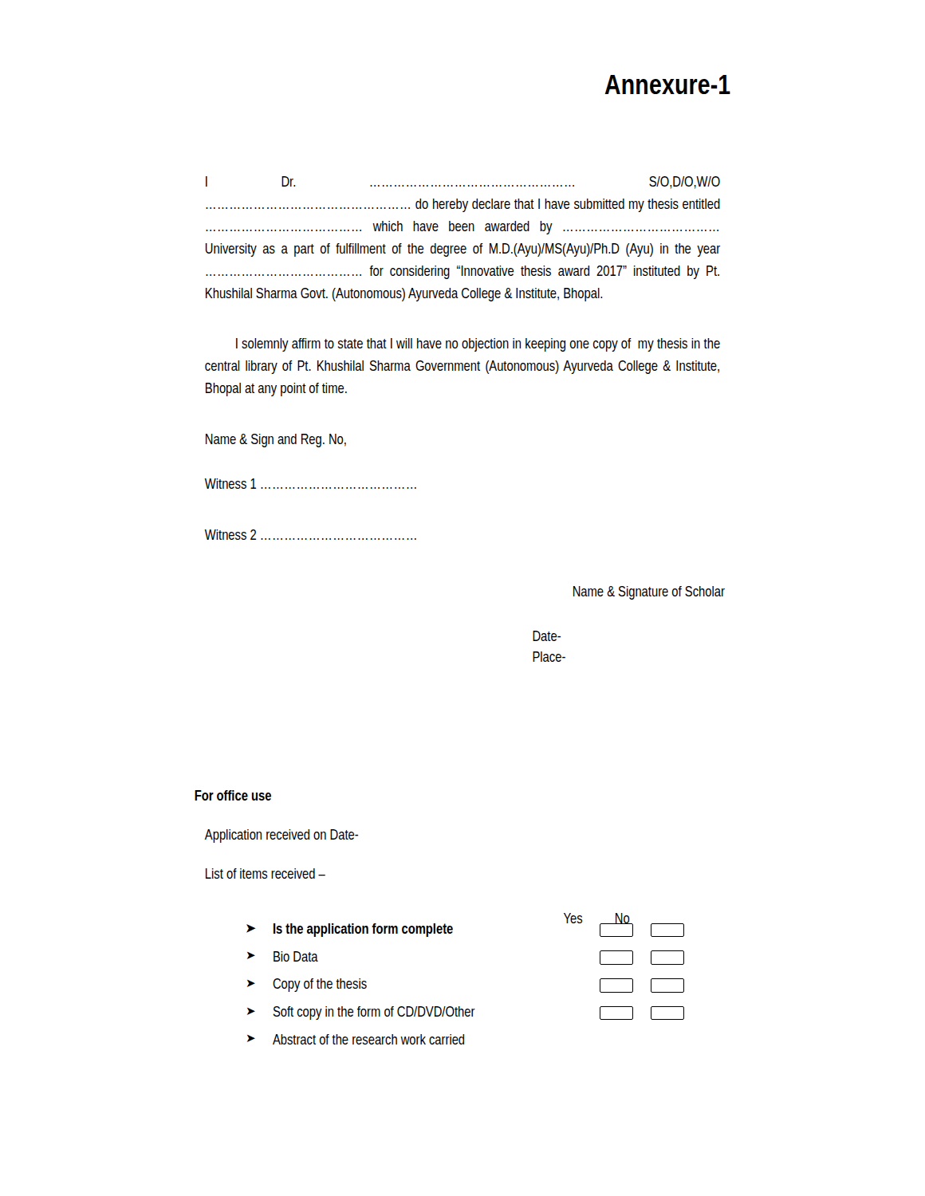Annexure-1
I Dr. …………………………………………… S/O,D/O,W/O …………………………………………… do hereby declare that I have submitted my thesis entitled ………………………………… which have been awarded by ………………………………… University as a part of fulfillment of the degree of M.D.(Ayu)/MS(Ayu)/Ph.D (Ayu) in the year ………………………………… for considering “Innovative thesis award 2017” instituted by Pt. Khushilal Sharma Govt. (Autonomous) Ayurveda College & Institute, Bhopal.
I solemnly affirm to state that I will have no objection in keeping one copy of my thesis in the central library of Pt. Khushilal Sharma Government (Autonomous) Ayurveda College & Institute, Bhopal at any point of time.
Name & Sign and Reg. No,
Witness 1 …………………………………
Witness 2 …………………………………
Name & Signature of Scholar
Date-
Place-
For office use
Application received on Date-
List of items received –
Yes No
Is the application form complete
Bio Data
Copy of the thesis
Soft copy in the form of CD/DVD/Other
Abstract of the research work carried